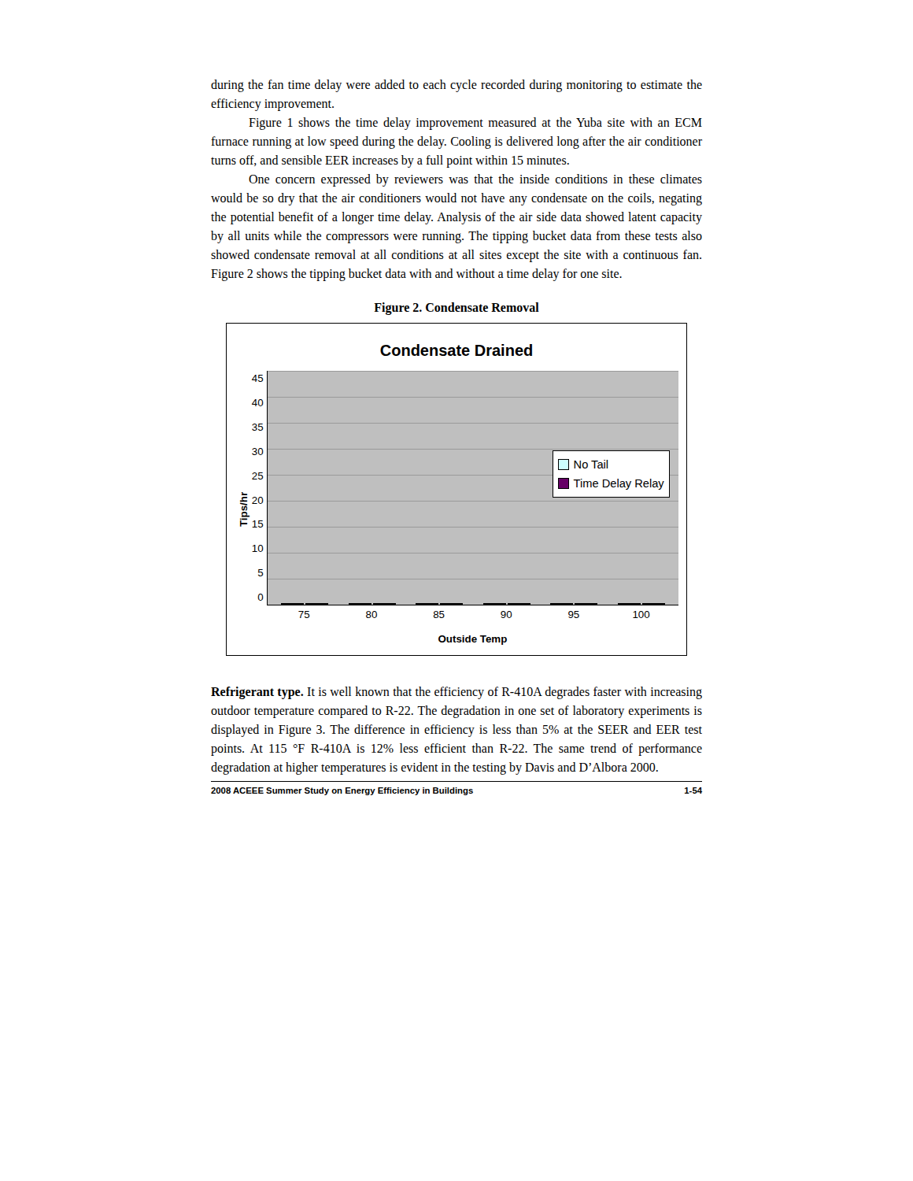during the fan time delay were added to each cycle recorded during monitoring to estimate the efficiency improvement.
Figure 1 shows the time delay improvement measured at the Yuba site with an ECM furnace running at low speed during the delay. Cooling is delivered long after the air conditioner turns off, and sensible EER increases by a full point within 15 minutes.
One concern expressed by reviewers was that the inside conditions in these climates would be so dry that the air conditioners would not have any condensate on the coils, negating the potential benefit of a longer time delay. Analysis of the air side data showed latent capacity by all units while the compressors were running. The tipping bucket data from these tests also showed condensate removal at all conditions at all sites except the site with a continuous fan. Figure 2 shows the tipping bucket data with and without a time delay for one site.
Figure 2. Condensate Removal
Condensate Drained
Tips/hr
45 40 35 30 25 20 15 10 5 0
75 80 85 90 95 100
Outside Temp
No Tail
Time Delay Relay
Refrigerant type. It is well known that the efficiency of R-410A degrades faster with increasing outdoor temperature compared to R-22. The degradation in one set of laboratory experiments is displayed in Figure 3. The difference in efficiency is less than 5% at the SEER and EER test points. At 115 °F R-410A is 12% less efficient than R-22. The same trend of performance degradation at higher temperatures is evident in the testing by Davis and D’Albora 2000.
2008 ACEEE Summer Study on Energy Efficiency in Buildings 1-54